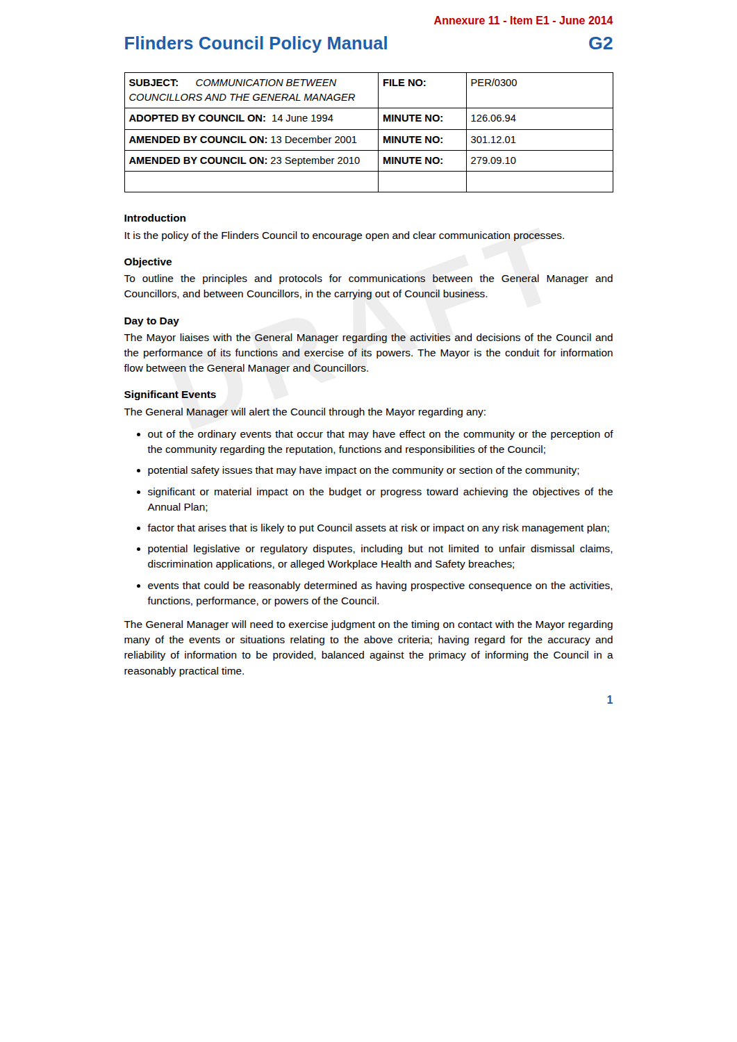DRAFT
Annexure 11 - Item E1 - June 2014
Flinders Council Policy Manual G2
| SUBJECT: COMMUNICATION BETWEEN COUNCILLORS AND THE GENERAL MANAGER | FILE NO: | PER/0300 |
| ADOPTED BY COUNCIL ON: 14 June 1994 | MINUTE NO: | 126.06.94 |
| AMENDED BY COUNCIL ON: 13 December 2001 | MINUTE NO: | 301.12.01 |
| AMENDED BY COUNCIL ON: 23 September 2010 | MINUTE NO: | 279.09.10 |
Introduction
It is the policy of the Flinders Council to encourage open and clear communication processes.
Objective
To outline the principles and protocols for communications between the General Manager and Councillors, and between Councillors, in the carrying out of Council business.
Day to Day
The Mayor liaises with the General Manager regarding the activities and decisions of the Council and the performance of its functions and exercise of its powers. The Mayor is the conduit for information flow between the General Manager and Councillors.
Significant Events
The General Manager will alert the Council through the Mayor regarding any:
out of the ordinary events that occur that may have effect on the community or the perception of the community regarding the reputation, functions and responsibilities of the Council;
potential safety issues that may have impact on the community or section of the community;
significant or material impact on the budget or progress toward achieving the objectives of the Annual Plan;
factor that arises that is likely to put Council assets at risk or impact on any risk management plan;
potential legislative or regulatory disputes, including but not limited to unfair dismissal claims, discrimination applications, or alleged Workplace Health and Safety breaches;
events that could be reasonably determined as having prospective consequence on the activities, functions, performance, or powers of the Council.
The General Manager will need to exercise judgment on the timing on contact with the Mayor regarding many of the events or situations relating to the above criteria; having regard for the accuracy and reliability of information to be provided, balanced against the primacy of informing the Council in a reasonably practical time.
1